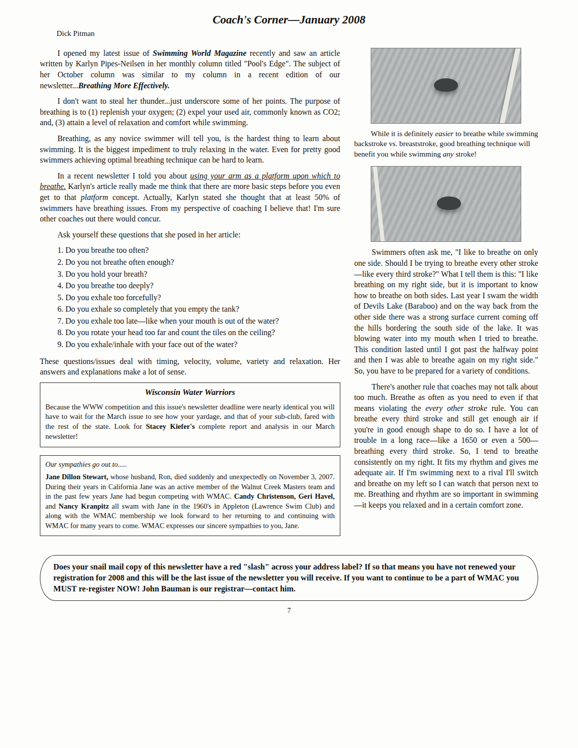Coach's Corner—January 2008
Dick Pitman
I opened my latest issue of Swimming World Magazine recently and saw an article written by Karlyn Pipes-Neilsen in her monthly column titled "Pool's Edge". The subject of her October column was similar to my column in a recent edition of our newsletter...Breathing More Effectively.
I don't want to steal her thunder...just underscore some of her points. The purpose of breathing is to (1) replenish your oxygen; (2) expel your used air, commonly known as CO2; and, (3) attain a level of relaxation and comfort while swimming.
Breathing, as any novice swimmer will tell you, is the hardest thing to learn about swimming. It is the biggest impediment to truly relaxing in the water. Even for pretty good swimmers achieving optimal breathing technique can be hard to learn.
In a recent newsletter I told you about using your arm as a platform upon which to breathe. Karlyn's article really made me think that there are more basic steps before you even get to that platform concept. Actually, Karlyn stated she thought that at least 50% of swimmers have breathing issues. From my perspective of coaching I believe that! I'm sure other coaches out there would concur.
Ask yourself these questions that she posed in her article:
Do you breathe too often?
Do you not breathe often enough?
Do you hold your breath?
Do you breathe too deeply?
Do you exhale too forcefully?
Do you exhale so completely that you empty the tank?
Do you exhale too late—like when your mouth is out of the water?
Do you rotate your head too far and count the tiles on the ceiling?
Do you exhale/inhale with your face out of the water?
These questions/issues deal with timing, velocity, volume, variety and relaxation. Her answers and explanations make a lot of sense.
Wisconsin Water Warriors
Because the WWW competition and this issue's newsletter deadline were nearly identical you will have to wait for the March issue to see how your yardage, and that of your sub-club, fared with the rest of the state. Look for Stacey Kiefer's complete report and analysis in our March newsletter!
Our sympathies go out to.....
Jane Dillon Stewart, whose husband, Ron, died suddenly and unexpectedly on November 3, 2007. During their years in California Jane was an active member of the Walnut Creek Masters team and in the past few years Jane had begun competing with WMAC. Candy Christenson, Geri Havel, and Nancy Kranpitz all swam with Jane in the 1960's in Appleton (Lawrence Swim Club) and along with the WMAC membership we look forward to her returning to and continuing with WMAC for many years to come. WMAC expresses our sincere sympathies to you, Jane.
While it is definitely easier to breathe while swimming backstroke vs. breaststroke, good breathing technique will benefit you while swimming any stroke!
Swimmers often ask me, "I like to breathe on only one side. Should I be trying to breathe every other stroke—like every third stroke?" What I tell them is this: "I like breathing on my right side, but it is important to know how to breathe on both sides. Last year I swam the width of Devils Lake (Baraboo) and on the way back from the other side there was a strong surface current coming off the hills bordering the south side of the lake. It was blowing water into my mouth when I tried to breathe. This condition lasted until I got past the halfway point and then I was able to breathe again on my right side." So, you have to be prepared for a variety of conditions.
There's another rule that coaches may not talk about too much. Breathe as often as you need to even if that means violating the every other stroke rule. You can breathe every third stroke and still get enough air if you're in good enough shape to do so. I have a lot of trouble in a long race—like a 1650 or even a 500—breathing every third stroke. So, I tend to breathe consistently on my right. It fits my rhythm and gives me adequate air. If I'm swimming next to a rival I'll switch and breathe on my left so I can watch that person next to me. Breathing and rhythm are so important in swimming—it keeps you relaxed and in a certain comfort zone.
Does your snail mail copy of this newsletter have a red "slash" across your address label? If so that means you have not renewed your registration for 2008 and this will be the last issue of the newsletter you will receive. If you want to continue to be a part of WMAC you MUST re-register NOW! John Bauman is our registrar—contact him.
7